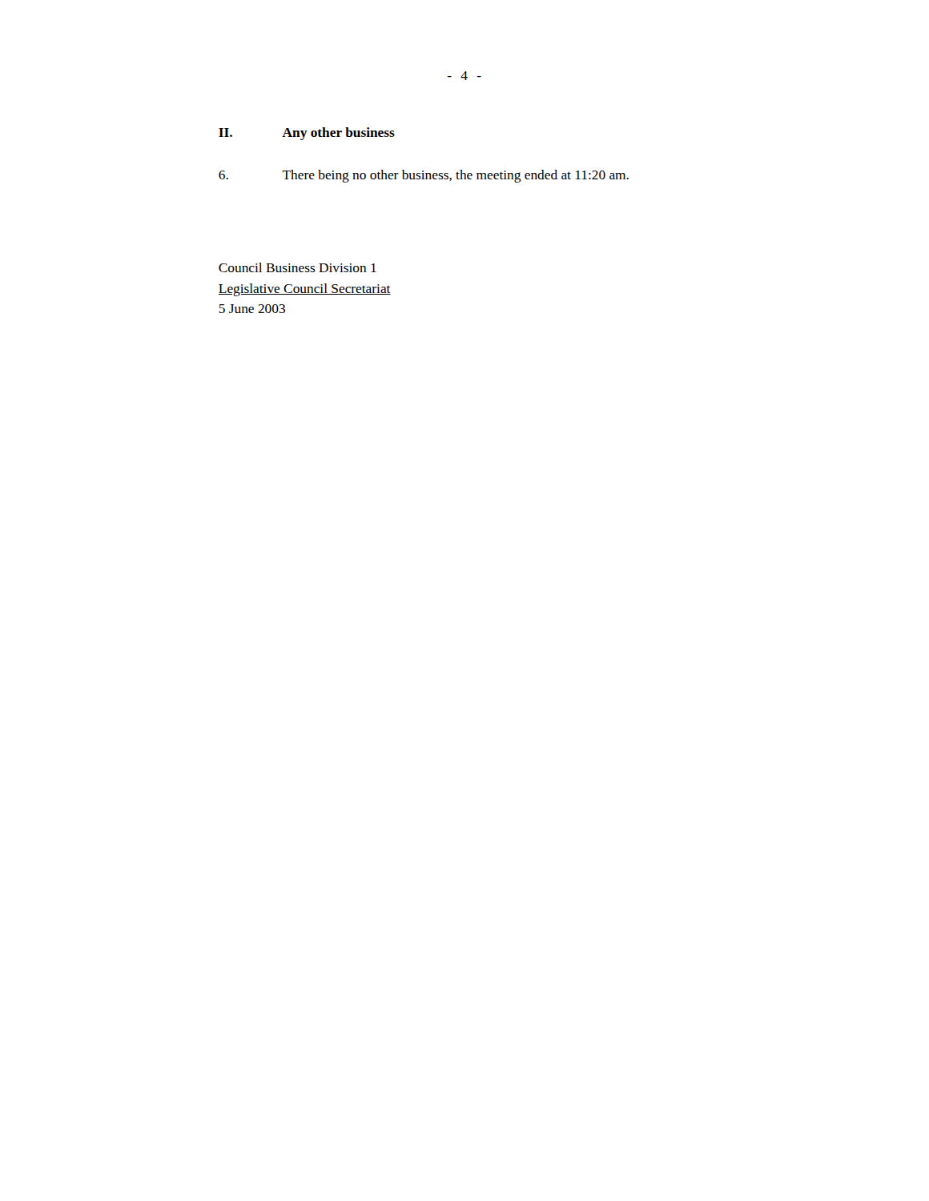- 4 -
II. Any other business
6. There being no other business, the meeting ended at 11:20 am.
Council Business Division 1
Legislative Council Secretariat
5 June 2003